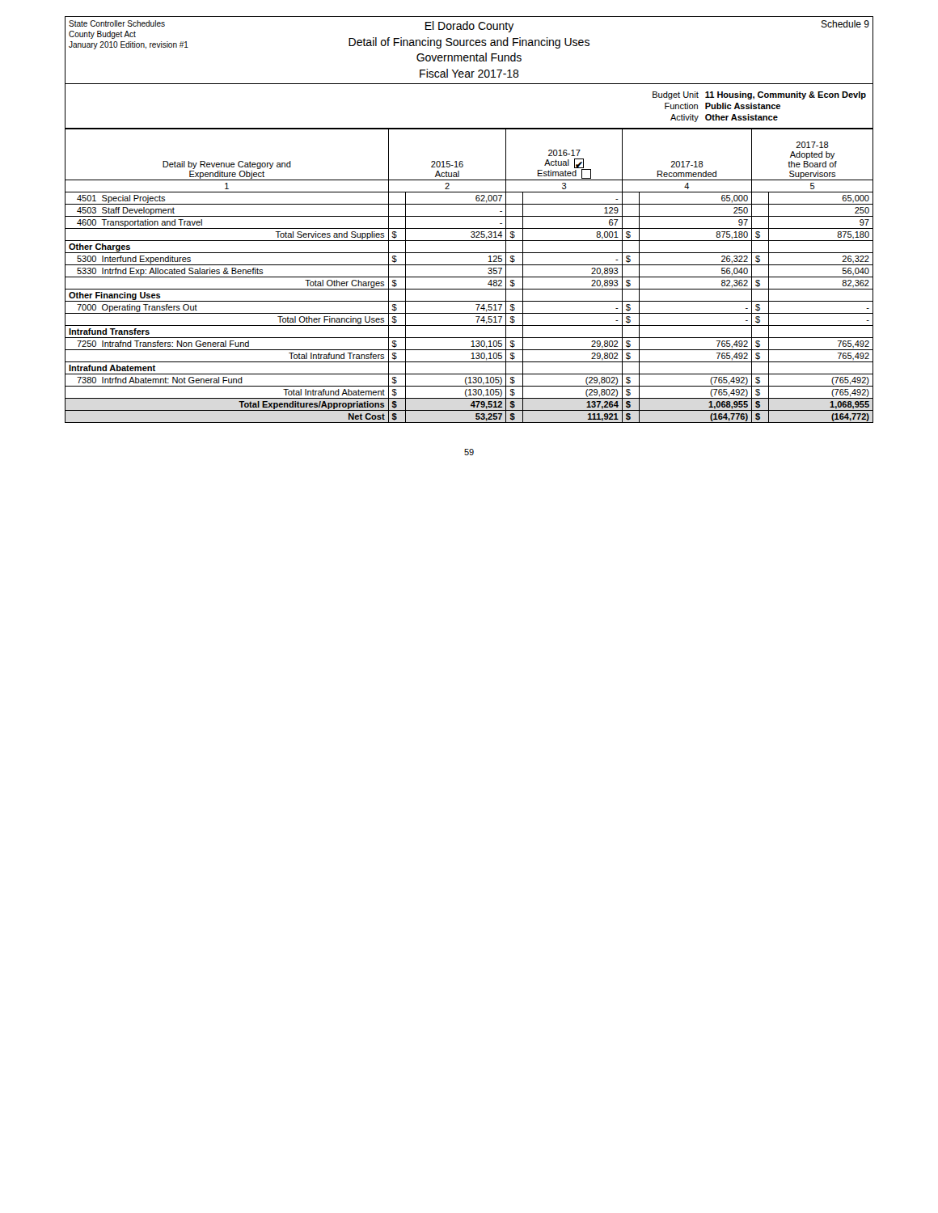| State Controller Schedules County Budget Act January 2010 Edition, revision #1 | El Dorado County Detail of Financing Sources and Financing Uses Governmental Funds Fiscal Year 2017-18 | Schedule 9 |
| Budget Unit | 11 Housing, Community & Econ Devlp |
| Function | Public Assistance |
| Activity | Other Assistance |
| Detail by Revenue Category and Expenditure Object | 2015-16 Actual | 2016-17 Actual ✔ Estimated | 2017-18 Recommended | 2017-18 Adopted by the Board of Supervisors |
| --- | --- | --- | --- | --- |
| 1 | 2 | 3 | 4 | 5 |
| 4501 Special Projects | | 62,007 | | - | | 65,000 | | 65,000 |
| 4503 Staff Development | | - | | 129 | | 250 | | 250 |
| 4600 Transportation and Travel | | - | | 67 | | 97 | | 97 |
| Total Services and Supplies | $ | 325,314 | $ | 8,001 | $ | 875,180 | $ | 875,180 |
| Other Charges | | | | | | | | |
| 5300 Interfund Expenditures | $ | 125 | $ | - | $ | 26,322 | $ | 26,322 |
| 5330 Intrfnd Exp: Allocated Salaries & Benefits | | 357 | | 20,893 | | 56,040 | | 56,040 |
| Total Other Charges | $ | 482 | $ | 20,893 | $ | 82,362 | $ | 82,362 |
| Other Financing Uses | | | | | | | | |
| 7000 Operating Transfers Out | $ | 74,517 | $ | - | $ | - | $ | - |
| Total Other Financing Uses | $ | 74,517 | $ | - | $ | - | $ | - |
| Intrafund Transfers | | | | | | | | |
| 7250 Intrafnd Transfers: Non General Fund | $ | 130,105 | $ | 29,802 | $ | 765,492 | $ | 765,492 |
| Total Intrafund Transfers | $ | 130,105 | $ | 29,802 | $ | 765,492 | $ | 765,492 |
| Intrafund Abatement | | | | | | | | |
| 7380 Intrfnd Abatemnt: Not General Fund | $ | (130,105) | $ | (29,802) | $ | (765,492) | $ | (765,492) |
| Total Intrafund Abatement | $ | (130,105) | $ | (29,802) | $ | (765,492) | $ | (765,492) |
| Total Expenditures/Appropriations | $ | 479,512 | $ | 137,264 | $ | 1,068,955 | $ | 1,068,955 |
| Net Cost | $ | 53,257 | $ | 111,921 | $ | (164,776) | $ | (164,772) |
59